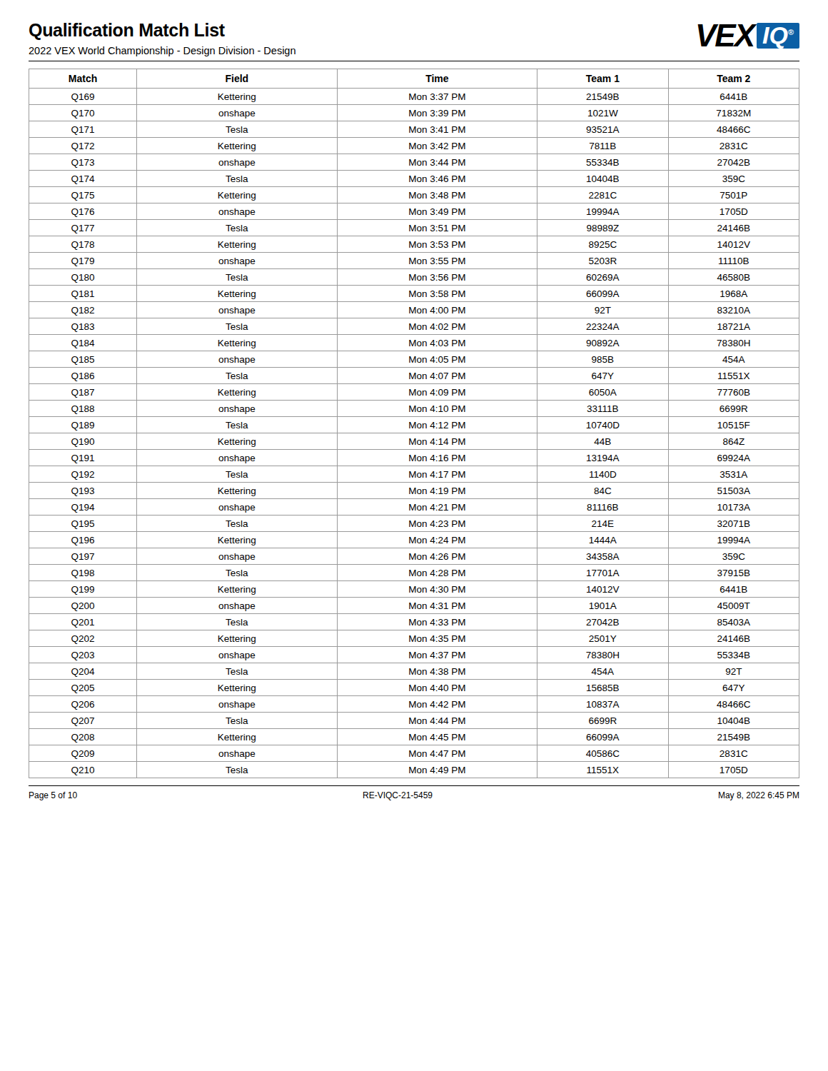Qualification Match List
2022 VEX World Championship - Design Division - Design
VEX IQ®
| Match | Field | Time | Team 1 | Team 2 |
| --- | --- | --- | --- | --- |
| Q169 | Kettering | Mon 3:37 PM | 21549B | 6441B |
| Q170 | onshape | Mon 3:39 PM | 1021W | 71832M |
| Q171 | Tesla | Mon 3:41 PM | 93521A | 48466C |
| Q172 | Kettering | Mon 3:42 PM | 7811B | 2831C |
| Q173 | onshape | Mon 3:44 PM | 55334B | 27042B |
| Q174 | Tesla | Mon 3:46 PM | 10404B | 359C |
| Q175 | Kettering | Mon 3:48 PM | 2281C | 7501P |
| Q176 | onshape | Mon 3:49 PM | 19994A | 1705D |
| Q177 | Tesla | Mon 3:51 PM | 98989Z | 24146B |
| Q178 | Kettering | Mon 3:53 PM | 8925C | 14012V |
| Q179 | onshape | Mon 3:55 PM | 5203R | 11110B |
| Q180 | Tesla | Mon 3:56 PM | 60269A | 46580B |
| Q181 | Kettering | Mon 3:58 PM | 66099A | 1968A |
| Q182 | onshape | Mon 4:00 PM | 92T | 83210A |
| Q183 | Tesla | Mon 4:02 PM | 22324A | 18721A |
| Q184 | Kettering | Mon 4:03 PM | 90892A | 78380H |
| Q185 | onshape | Mon 4:05 PM | 985B | 454A |
| Q186 | Tesla | Mon 4:07 PM | 647Y | 11551X |
| Q187 | Kettering | Mon 4:09 PM | 6050A | 77760B |
| Q188 | onshape | Mon 4:10 PM | 33111B | 6699R |
| Q189 | Tesla | Mon 4:12 PM | 10740D | 10515F |
| Q190 | Kettering | Mon 4:14 PM | 44B | 864Z |
| Q191 | onshape | Mon 4:16 PM | 13194A | 69924A |
| Q192 | Tesla | Mon 4:17 PM | 1140D | 3531A |
| Q193 | Kettering | Mon 4:19 PM | 84C | 51503A |
| Q194 | onshape | Mon 4:21 PM | 81116B | 10173A |
| Q195 | Tesla | Mon 4:23 PM | 214E | 32071B |
| Q196 | Kettering | Mon 4:24 PM | 1444A | 19994A |
| Q197 | onshape | Mon 4:26 PM | 34358A | 359C |
| Q198 | Tesla | Mon 4:28 PM | 17701A | 37915B |
| Q199 | Kettering | Mon 4:30 PM | 14012V | 6441B |
| Q200 | onshape | Mon 4:31 PM | 1901A | 45009T |
| Q201 | Tesla | Mon 4:33 PM | 27042B | 85403A |
| Q202 | Kettering | Mon 4:35 PM | 2501Y | 24146B |
| Q203 | onshape | Mon 4:37 PM | 78380H | 55334B |
| Q204 | Tesla | Mon 4:38 PM | 454A | 92T |
| Q205 | Kettering | Mon 4:40 PM | 15685B | 647Y |
| Q206 | onshape | Mon 4:42 PM | 10837A | 48466C |
| Q207 | Tesla | Mon 4:44 PM | 6699R | 10404B |
| Q208 | Kettering | Mon 4:45 PM | 66099A | 21549B |
| Q209 | onshape | Mon 4:47 PM | 40586C | 2831C |
| Q210 | Tesla | Mon 4:49 PM | 11551X | 1705D |
Page 5 of 10 RE-VIQC-21-5459 May 8, 2022 6:45 PM